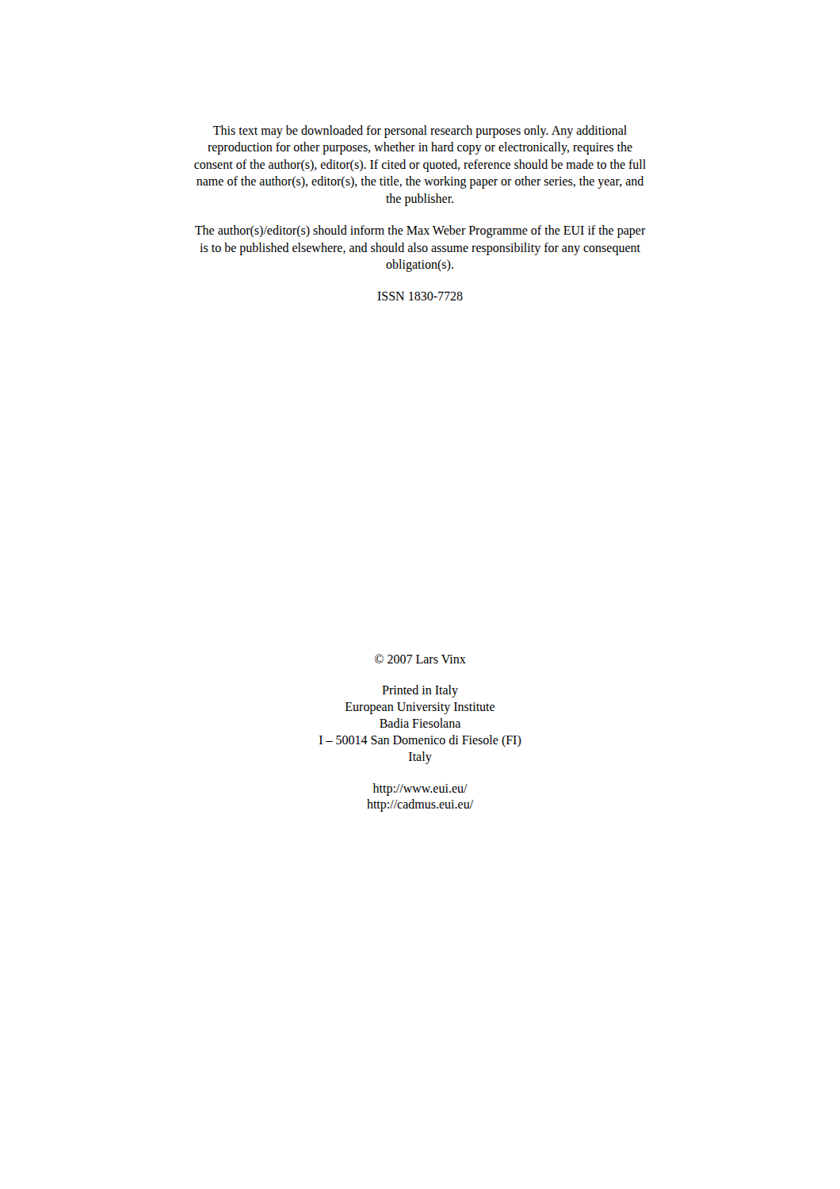This text may be downloaded for personal research purposes only. Any additional reproduction for other purposes, whether in hard copy or electronically, requires the consent of the author(s), editor(s). If cited or quoted, reference should be made to the full name of the author(s), editor(s), the title, the working paper or other series, the year, and the publisher.
The author(s)/editor(s) should inform the Max Weber Programme of the EUI if the paper is to be published elsewhere, and should also assume responsibility for any consequent obligation(s).
ISSN 1830-7728
© 2007 Lars Vinx
Printed in Italy European University Institute Badia Fiesolana I – 50014 San Domenico di Fiesole (FI) Italy
http://www.eui.eu/ http://cadmus.eui.eu/